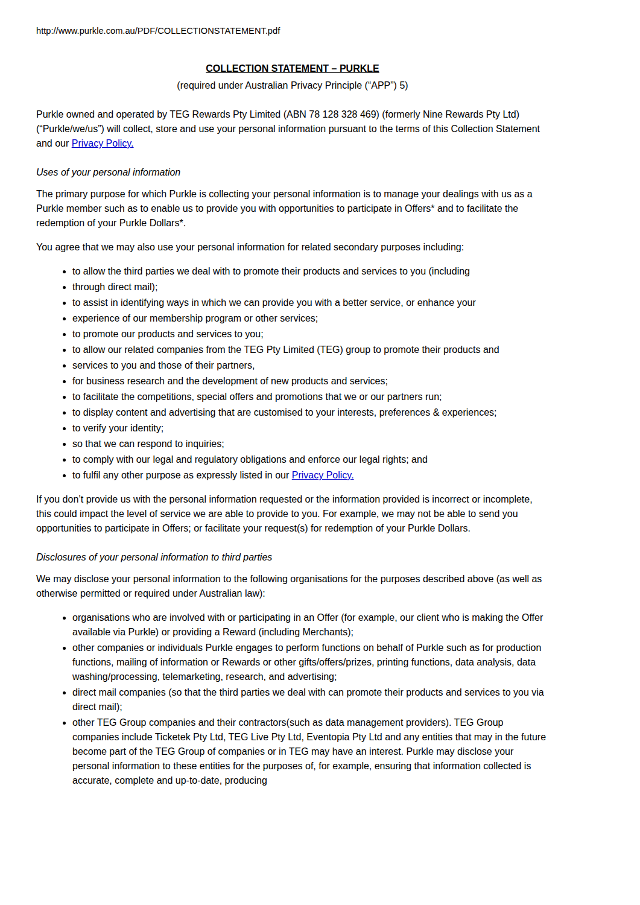http://www.purkle.com.au/PDF/COLLECTIONSTATEMENT.pdf
COLLECTION STATEMENT – PURKLE
(required under Australian Privacy Principle (“APP”) 5)
Purkle owned and operated by TEG Rewards Pty Limited (ABN 78 128 328 469) (formerly Nine Rewards Pty Ltd) (“Purkle/we/us”) will collect, store and use your personal information pursuant to the terms of this Collection Statement and our Privacy Policy.
Uses of your personal information
The primary purpose for which Purkle is collecting your personal information is to manage your dealings with us as a Purkle member such as to enable us to provide you with opportunities to participate in Offers* and to facilitate the redemption of your Purkle Dollars*.
You agree that we may also use your personal information for related secondary purposes including:
to allow the third parties we deal with to promote their products and services to you (including
through direct mail);
to assist in identifying ways in which we can provide you with a better service, or enhance your
experience of our membership program or other services;
to promote our products and services to you;
to allow our related companies from the TEG Pty Limited (TEG) group to promote their products and
services to you and those of their partners,
for business research and the development of new products and services;
to facilitate the competitions, special offers and promotions that we or our partners run;
to display content and advertising that are customised to your interests, preferences & experiences;
to verify your identity;
so that we can respond to inquiries;
to comply with our legal and regulatory obligations and enforce our legal rights; and
to fulfil any other purpose as expressly listed in our Privacy Policy.
If you don’t provide us with the personal information requested or the information provided is incorrect or incomplete, this could impact the level of service we are able to provide to you. For example, we may not be able to send you opportunities to participate in Offers; or facilitate your request(s) for redemption of your Purkle Dollars.
Disclosures of your personal information to third parties
We may disclose your personal information to the following organisations for the purposes described above (as well as otherwise permitted or required under Australian law):
organisations who are involved with or participating in an Offer (for example, our client who is making the Offer available via Purkle) or providing a Reward (including Merchants);
other companies or individuals Purkle engages to perform functions on behalf of Purkle such as for production functions, mailing of information or Rewards or other gifts/offers/prizes, printing functions, data analysis, data washing/processing, telemarketing, research, and advertising;
direct mail companies (so that the third parties we deal with can promote their products and services to you via direct mail);
other TEG Group companies and their contractors(such as data management providers). TEG Group companies include Ticketek Pty Ltd, TEG Live Pty Ltd, Eventopia Pty Ltd and any entities that may in the future become part of the TEG Group of companies or in TEG may have an interest. Purkle may disclose your personal information to these entities for the purposes of, for example, ensuring that information collected is accurate, complete and up-to-date, producing